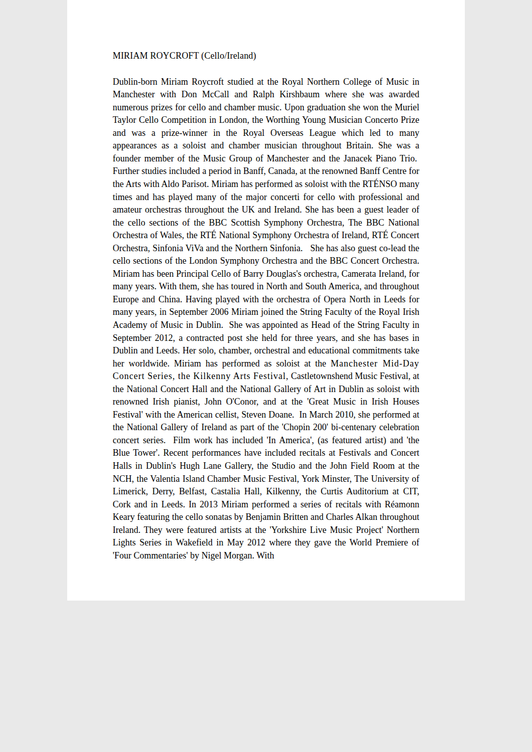MIRIAM ROYCROFT (Cello/Ireland)
Dublin-born Miriam Roycroft studied at the Royal Northern College of Music in Manchester with Don McCall and Ralph Kirshbaum where she was awarded numerous prizes for cello and chamber music. Upon graduation she won the Muriel Taylor Cello Competition in London, the Worthing Young Musician Concerto Prize and was a prize-winner in the Royal Overseas League which led to many appearances as a soloist and chamber musician throughout Britain. She was a founder member of the Music Group of Manchester and the Janacek Piano Trio. Further studies included a period in Banff, Canada, at the renowned Banff Centre for the Arts with Aldo Parisot. Miriam has performed as soloist with the RTÉNSO many times and has played many of the major concerti for cello with professional and amateur orchestras throughout the UK and Ireland. She has been a guest leader of the cello sections of the BBC Scottish Symphony Orchestra, The BBC National Orchestra of Wales, the RTÉ National Symphony Orchestra of Ireland, RTÉ Concert Orchestra, Sinfonia ViVa and the Northern Sinfonia. She has also guest co-lead the cello sections of the London Symphony Orchestra and the BBC Concert Orchestra. Miriam has been Principal Cello of Barry Douglas's orchestra, Camerata Ireland, for many years. With them, she has toured in North and South America, and throughout Europe and China. Having played with the orchestra of Opera North in Leeds for many years, in September 2006 Miriam joined the String Faculty of the Royal Irish Academy of Music in Dublin. She was appointed as Head of the String Faculty in September 2012, a contracted post she held for three years, and she has bases in Dublin and Leeds. Her solo, chamber, orchestral and educational commitments take her worldwide. Miriam has performed as soloist at the Manchester Mid-Day Concert Series, the Kilkenny Arts Festival, Castletownshend Music Festival, at the National Concert Hall and the National Gallery of Art in Dublin as soloist with renowned Irish pianist, John O'Conor, and at the 'Great Music in Irish Houses Festival' with the American cellist, Steven Doane. In March 2010, she performed at the National Gallery of Ireland as part of the 'Chopin 200' bi-centenary celebration concert series. Film work has included 'In America', (as featured artist) and 'the Blue Tower'. Recent performances have included recitals at Festivals and Concert Halls in Dublin's Hugh Lane Gallery, the Studio and the John Field Room at the NCH, the Valentia Island Chamber Music Festival, York Minster, The University of Limerick, Derry, Belfast, Castalia Hall, Kilkenny, the Curtis Auditorium at CIT, Cork and in Leeds. In 2013 Miriam performed a series of recitals with Réamonn Keary featuring the cello sonatas by Benjamin Britten and Charles Alkan throughout Ireland. They were featured artists at the 'Yorkshire Live Music Project' Northern Lights Series in Wakefield in May 2012 where they gave the World Premiere of 'Four Commentaries' by Nigel Morgan. With